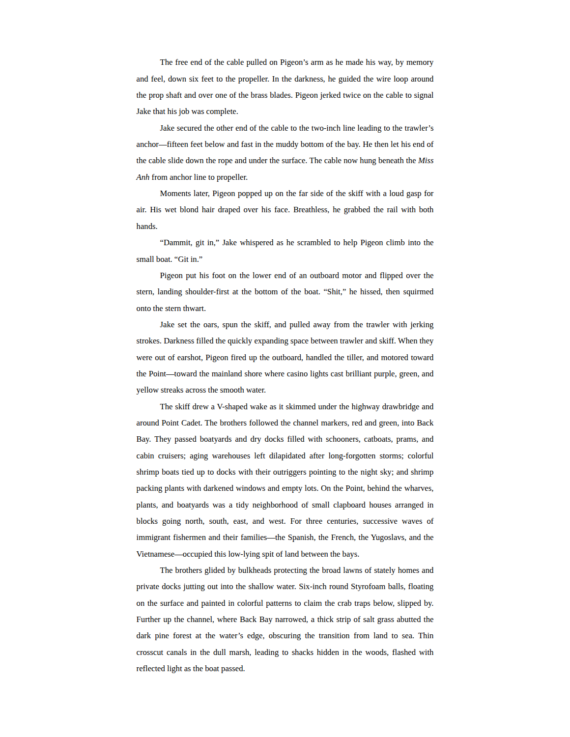The free end of the cable pulled on Pigeon’s arm as he made his way, by memory and feel, down six feet to the propeller. In the darkness, he guided the wire loop around the prop shaft and over one of the brass blades. Pigeon jerked twice on the cable to signal Jake that his job was complete.
Jake secured the other end of the cable to the two-inch line leading to the trawler’s anchor—fifteen feet below and fast in the muddy bottom of the bay. He then let his end of the cable slide down the rope and under the surface. The cable now hung beneath the Miss Anh from anchor line to propeller.
Moments later, Pigeon popped up on the far side of the skiff with a loud gasp for air. His wet blond hair draped over his face. Breathless, he grabbed the rail with both hands.
“Dammit, git in,” Jake whispered as he scrambled to help Pigeon climb into the small boat. “Git in.”
Pigeon put his foot on the lower end of an outboard motor and flipped over the stern, landing shoulder-first at the bottom of the boat. “Shit,” he hissed, then squirmed onto the stern thwart.
Jake set the oars, spun the skiff, and pulled away from the trawler with jerking strokes. Darkness filled the quickly expanding space between trawler and skiff. When they were out of earshot, Pigeon fired up the outboard, handled the tiller, and motored toward the Point—toward the mainland shore where casino lights cast brilliant purple, green, and yellow streaks across the smooth water.
The skiff drew a V-shaped wake as it skimmed under the highway drawbridge and around Point Cadet. The brothers followed the channel markers, red and green, into Back Bay. They passed boatyards and dry docks filled with schooners, catboats, prams, and cabin cruisers; aging warehouses left dilapidated after long-forgotten storms; colorful shrimp boats tied up to docks with their outriggers pointing to the night sky; and shrimp packing plants with darkened windows and empty lots. On the Point, behind the wharves, plants, and boatyards was a tidy neighborhood of small clapboard houses arranged in blocks going north, south, east, and west. For three centuries, successive waves of immigrant fishermen and their families—the Spanish, the French, the Yugoslavs, and the Vietnamese—occupied this low-lying spit of land between the bays.
The brothers glided by bulkheads protecting the broad lawns of stately homes and private docks jutting out into the shallow water. Six-inch round Styrofoam balls, floating on the surface and painted in colorful patterns to claim the crab traps below, slipped by. Further up the channel, where Back Bay narrowed, a thick strip of salt grass abutted the dark pine forest at the water’s edge, obscuring the transition from land to sea. Thin crosscut canals in the dull marsh, leading to shacks hidden in the woods, flashed with reflected light as the boat passed.